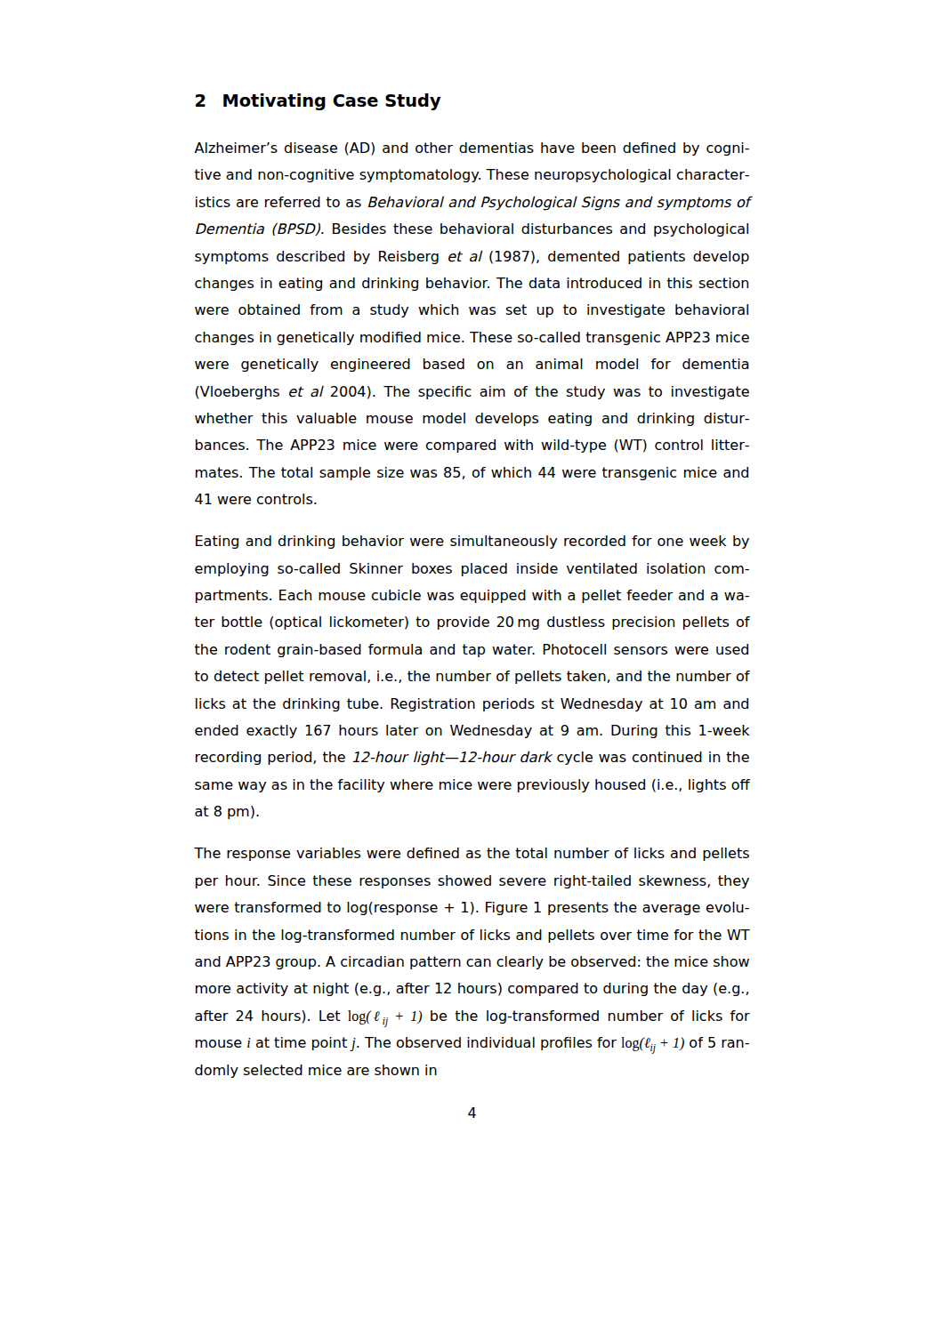2 Motivating Case Study
Alzheimer’s disease (AD) and other dementias have been defined by cognitive and non-cognitive symptomatology. These neuropsychological characteristics are referred to as Behavioral and Psychological Signs and symptoms of Dementia (BPSD). Besides these behavioral disturbances and psychological symptoms described by Reisberg et al (1987), demented patients develop changes in eating and drinking behavior. The data introduced in this section were obtained from a study which was set up to investigate behavioral changes in genetically modified mice. These so-called transgenic APP23 mice were genetically engineered based on an animal model for dementia (Vloeberghs et al 2004). The specific aim of the study was to investigate whether this valuable mouse model develops eating and drinking disturbances. The APP23 mice were compared with wild-type (WT) control littermates. The total sample size was 85, of which 44 were transgenic mice and 41 were controls.
Eating and drinking behavior were simultaneously recorded for one week by employing so-called Skinner boxes placed inside ventilated isolation compartments. Each mouse cubicle was equipped with a pellet feeder and a water bottle (optical lickometer) to provide 20 mg dustless precision pellets of the rodent grain-based formula and tap water. Photocell sensors were used to detect pellet removal, i.e., the number of pellets taken, and the number of licks at the drinking tube. Registration periods st Wednesday at 10 am and ended exactly 167 hours later on Wednesday at 9 am. During this 1-week recording period, the 12-hour light—12-hour dark cycle was continued in the same way as in the facility where mice were previously housed (i.e., lights off at 8 pm).
The response variables were defined as the total number of licks and pellets per hour. Since these responses showed severe right-tailed skewness, they were transformed to log(response + 1). Figure 1 presents the average evolutions in the log-transformed number of licks and pellets over time for the WT and APP23 group. A circadian pattern can clearly be observed: the mice show more activity at night (e.g., after 12 hours) compared to during the day (e.g., after 24 hours). Let log(ℓij + 1) be the log-transformed number of licks for mouse i at time point j. The observed individual profiles for log(ℓij + 1) of 5 randomly selected mice are shown in
4